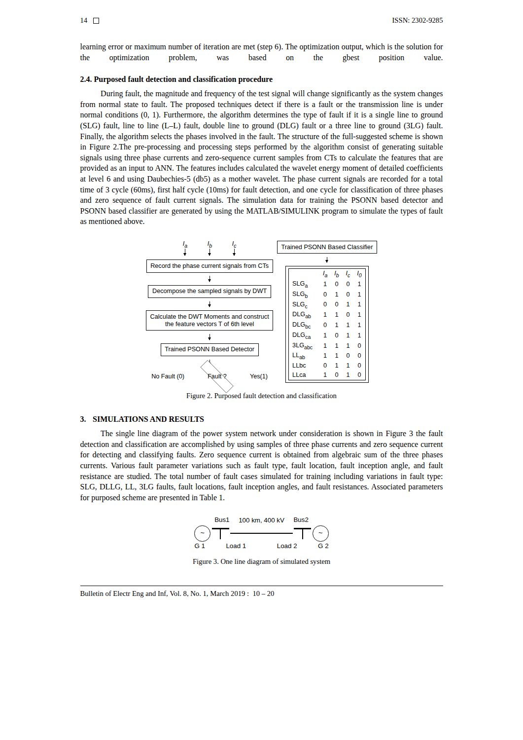14
ISSN: 2302-9285
learning error or maximum number of iteration are met (step 6). The optimization output, which is the solution for the optimization problem, was based on the gbest position value.
2.4. Purposed fault detection and classification procedure
During fault, the magnitude and frequency of the test signal will change significantly as the system changes from normal state to fault. The proposed techniques detect if there is a fault or the transmission line is under normal conditions (0, 1). Furthermore, the algorithm determines the type of fault if it is a single line to ground (SLG) fault, line to line (L–L) fault, double line to ground (DLG) fault or a three line to ground (3LG) fault. Finally, the algorithm selects the phases involved in the fault. The structure of the full-suggested scheme is shown in Figure 2.The pre-processing and processing steps performed by the algorithm consist of generating suitable signals using three phase currents and zero-sequence current samples from CTs to calculate the features that are provided as an input to ANN. The features includes calculated the wavelet energy moment of detailed coefficients at level 6 and using Daubechies-5 (db5) as a mother wavelet. The phase current signals are recorded for a total time of 3 cycle (60ms), first half cycle (10ms) for fault detection, and one cycle for classification of three phases and zero sequence of fault current signals. The simulation data for training the PSONN based detector and PSONN based classifier are generated by using the MATLAB/SIMULINK program to simulate the types of fault as mentioned above.
Ia
Ib
Ic
Record the phase current signals from CTs
Decompose the sampled signals by DWT
Calculate the DWT Moments and construct
the feature vectors T of 6th level
Trained PSONN Based Detector
No Fault (0) Fault ? Yes(1)
Trained PSONN Based Classifier
| | I a | I b | I c | I 0 |
| --- | --- | --- | --- | --- |
| SLG a | 1 | 0 | 0 | 1 |
| SLG b | 0 | 1 | 0 | 1 |
| SLG c | 0 | 0 | 1 | 1 |
| DLG ab | 1 | 1 | 0 | 1 |
| DLG bc | 0 | 1 | 1 | 1 |
| DLG ca | 1 | 0 | 1 | 1 |
| 3LG abc | 1 | 1 | 1 | 0 |
| LL ab | 1 | 1 | 0 | 0 |
| LLbc | 0 | 1 | 1 | 0 |
| LLca | 1 | 0 | 1 | 0 |
Figure 2. Purposed fault detection and classification
3. SIMULATIONS AND RESULTS
The single line diagram of the power system network under consideration is shown in Figure 3 the fault detection and classification are accomplished by using samples of three phase currents and zero sequence current for detecting and classifying faults. Zero sequence current is obtained from algebraic sum of the three phases currents. Various fault parameter variations such as fault type, fault location, fault inception angle, and fault resistance are studied. The total number of fault cases simulated for training including variations in fault type: SLG, DLLG, LL, 3LG faults, fault locations, fault inception angles, and fault resistances. Associated parameters for purposed scheme are presented in Table 1.
Bus1
100 km, 400 kV
Bus2
~
~
G 1 Load 1 Load 2 G 2
Figure 3. One line diagram of simulated system
Bulletin of Electr Eng and Inf, Vol. 8, No. 1, March 2019 : 10 – 20